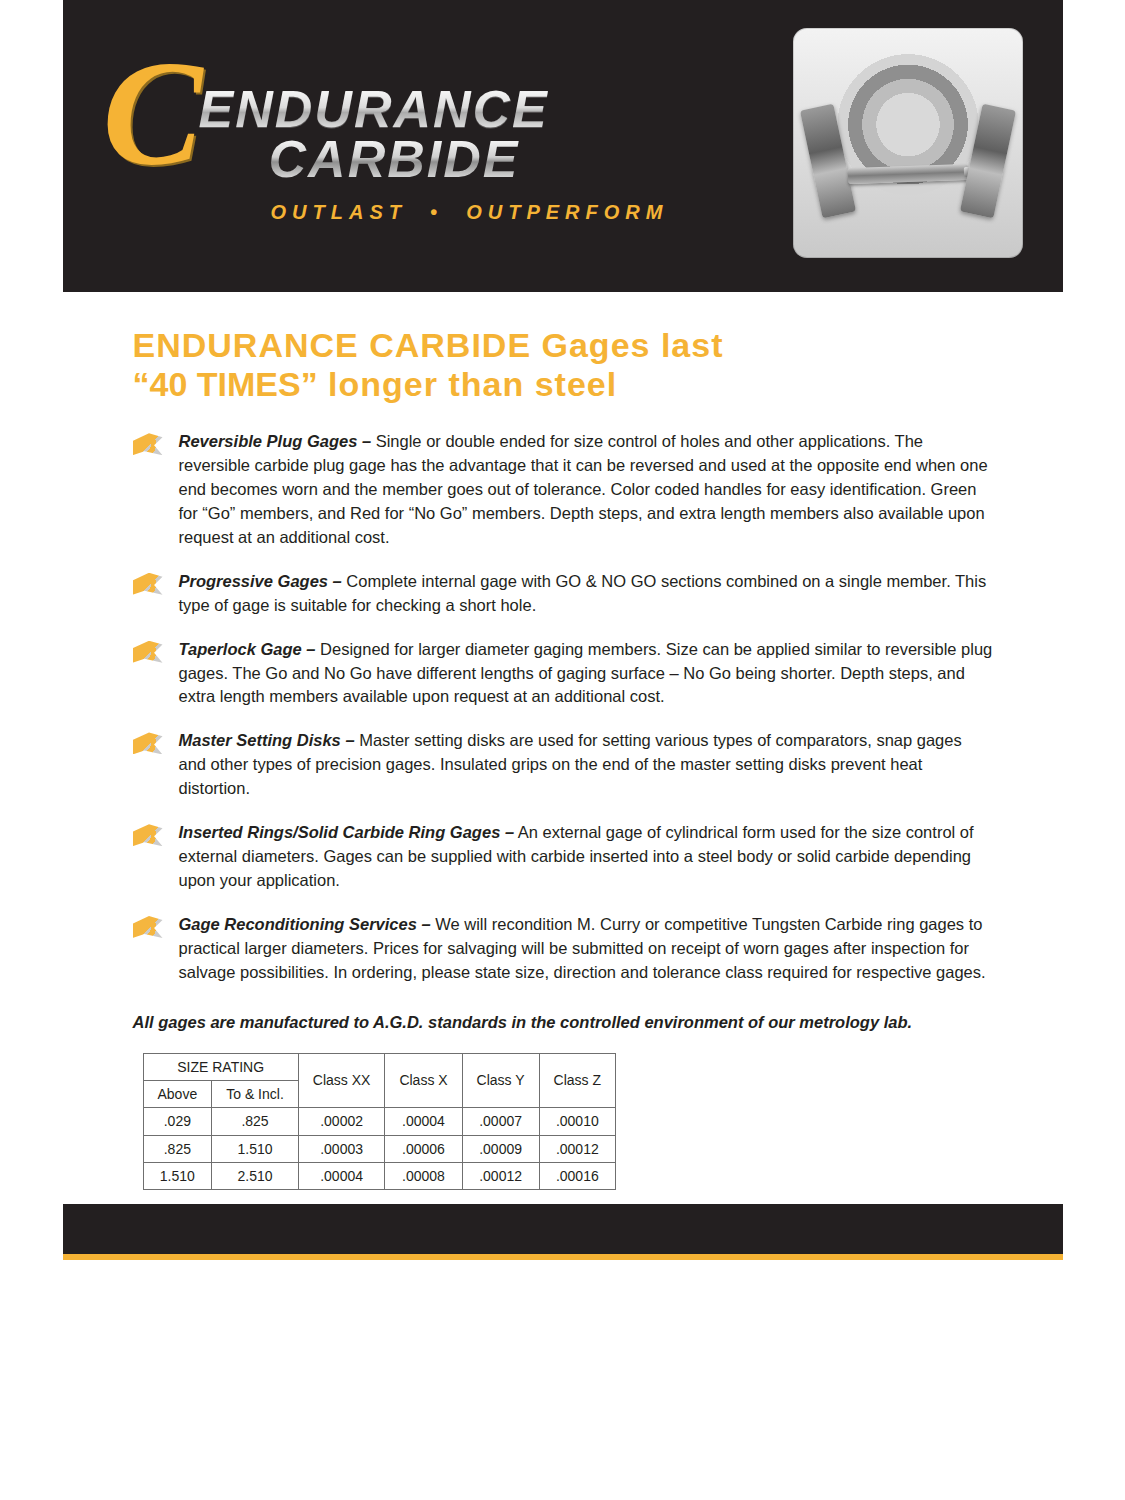C
ENDURANCE
CARBIDE
OUTLAST • OUTPERFORM
ENDURANCE CARBIDE Gages last
“40 TIMES” longer than steel
Reversible Plug Gages – Single or double ended for size control of holes and other applications. The reversible carbide plug gage has the advantage that it can be reversed and used at the opposite end when one end becomes worn and the member goes out of tolerance. Color coded handles for easy identification. Green for “Go” members, and Red for “No Go” members. Depth steps, and extra length members also available upon request at an additional cost.
Progressive Gages – Complete internal gage with GO & NO GO sections combined on a single member. This type of gage is suitable for checking a short hole.
Taperlock Gage – Designed for larger diameter gaging members. Size can be applied similar to reversible plug gages. The Go and No Go have different lengths of gaging surface – No Go being shorter. Depth steps, and extra length members available upon request at an additional cost.
Master Setting Disks – Master setting disks are used for setting various types of comparators, snap gages and other types of precision gages. Insulated grips on the end of the master setting disks prevent heat distortion.
Inserted Rings/Solid Carbide Ring Gages – An external gage of cylindrical form used for the size control of external diameters. Gages can be supplied with carbide inserted into a steel body or solid carbide depending upon your application.
Gage Reconditioning Services – We will recondition M. Curry or competitive Tungsten Carbide ring gages to practical larger diameters. Prices for salvaging will be submitted on receipt of worn gages after inspection for salvage possibilities. In ordering, please state size, direction and tolerance class required for respective gages.
All gages are manufactured to A.G.D. standards in the controlled environment of our metrology lab.
| SIZE RATING | Class XX | Class X | Class Y | Class Z |
| --- | --- | --- | --- | --- |
| Above | To & Incl. |
| .029 | .825 | .00002 | .00004 | .00007 | .00010 |
| .825 | 1.510 | .00003 | .00006 | .00009 | .00012 |
| 1.510 | 2.510 | .00004 | .00008 | .00012 | .00016 |